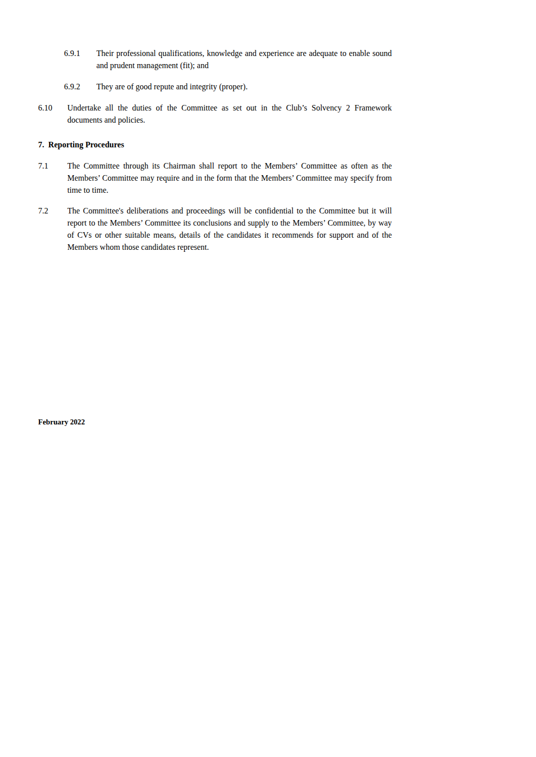6.9.1
Their professional qualifications, knowledge and experience are adequate to enable sound and prudent management (fit); and
6.9.2
They are of good repute and integrity (proper).
6.10
Undertake all the duties of the Committee as set out in the Club’s Solvency 2 Framework documents and policies.
7. Reporting Procedures
7.1
The Committee through its Chairman shall report to the Members’ Committee as often as the Members’ Committee may require and in the form that the Members’ Committee may specify from time to time.
7.2
The Committee's deliberations and proceedings will be confidential to the Committee but it will report to the Members’ Committee its conclusions and supply to the Members’ Committee, by way of CVs or other suitable means, details of the candidates it recommends for support and of the Members whom those candidates represent.
February 2022